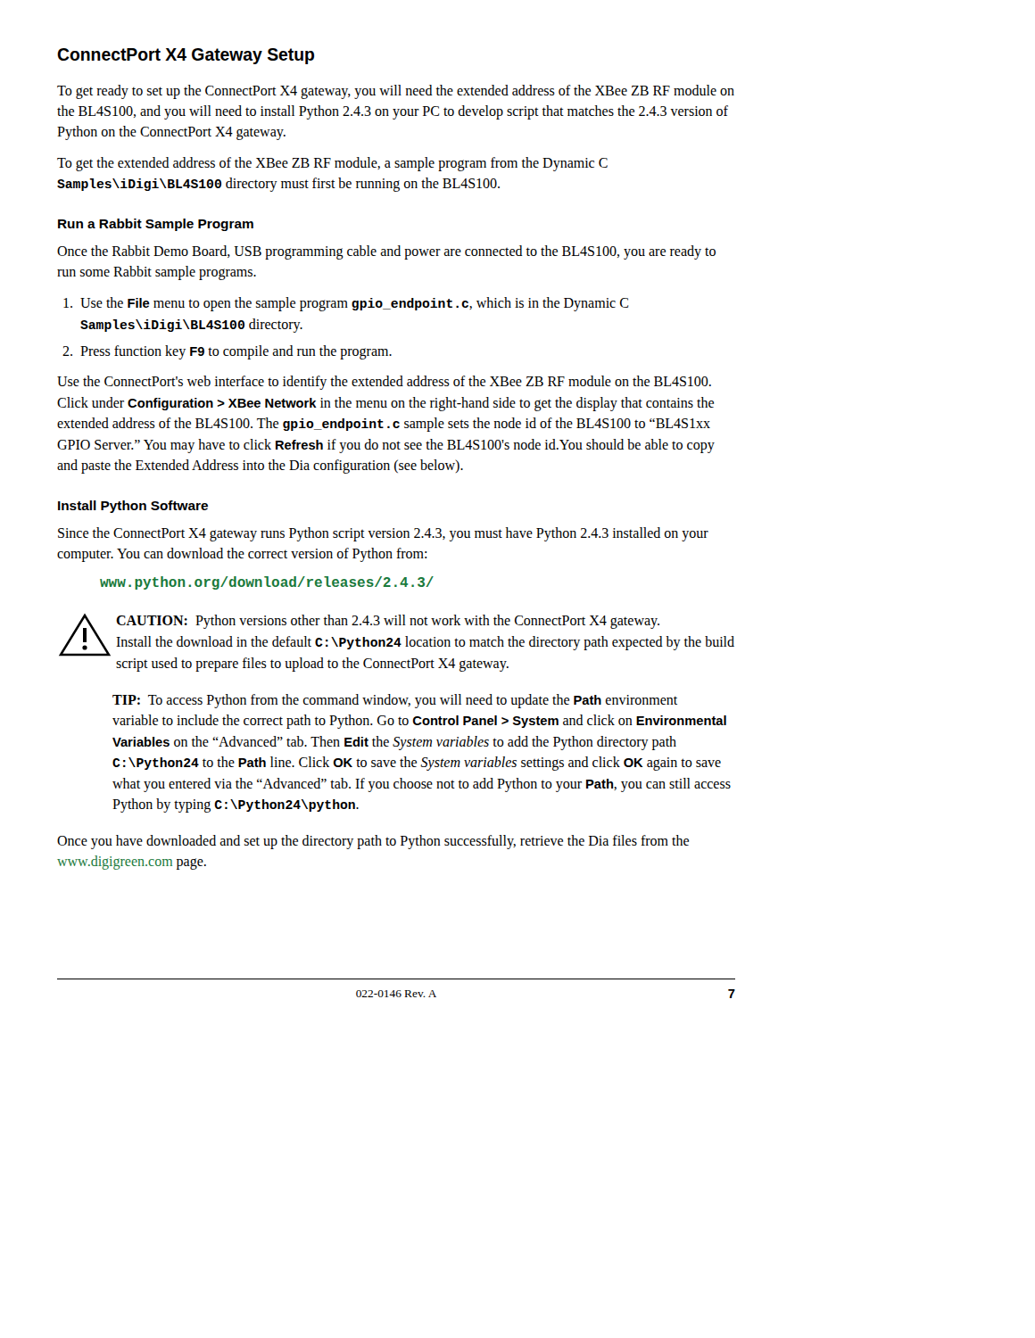ConnectPort X4 Gateway Setup
To get ready to set up the ConnectPort X4 gateway, you will need the extended address of the XBee ZB RF module on the BL4S100, and you will need to install Python 2.4.3 on your PC to develop script that matches the 2.4.3 version of Python on the ConnectPort X4 gateway.
To get the extended address of the XBee ZB RF module, a sample program from the Dynamic C Samples\iDigi\BL4S100 directory must first be running on the BL4S100.
Run a Rabbit Sample Program
Once the Rabbit Demo Board, USB programming cable and power are connected to the BL4S100, you are ready to run some Rabbit sample programs.
Use the File menu to open the sample program gpio_endpoint.c, which is in the Dynamic C Samples\iDigi\BL4S100 directory.
Press function key F9 to compile and run the program.
Use the ConnectPort's web interface to identify the extended address of the XBee ZB RF module on the BL4S100. Click under Configuration > XBee Network in the menu on the right-hand side to get the display that contains the extended address of the BL4S100. The gpio_endpoint.c sample sets the node id of the BL4S100 to “BL4S1xx GPIO Server.” You may have to click Refresh if you do not see the BL4S100's node id.You should be able to copy and paste the Extended Address into the Dia configuration (see below).
Install Python Software
Since the ConnectPort X4 gateway runs Python script version 2.4.3, you must have Python 2.4.3 installed on your computer. You can download the correct version of Python from:
www.python.org/download/releases/2.4.3/
CAUTION: Python versions other than 2.4.3 will not work with the ConnectPort X4 gateway.
Install the download in the default C:\Python24 location to match the directory path expected by the build script used to prepare files to upload to the ConnectPort X4 gateway.
TIP: To access Python from the command window, you will need to update the Path environment
variable to include the correct path to Python. Go to Control Panel > System and click on Environmental Variables on the “Advanced” tab. Then Edit the System variables to add the Python directory path C:\Python24 to the Path line. Click OK to save the System variables settings and click OK again to save what you entered via the “Advanced” tab. If you choose not to add Python to your Path, you can still access Python by typing C:\Python24\python.
Once you have downloaded and set up the directory path to Python successfully, retrieve the Dia files from the www.digigreen.com page.
022-0146 Rev. A 7